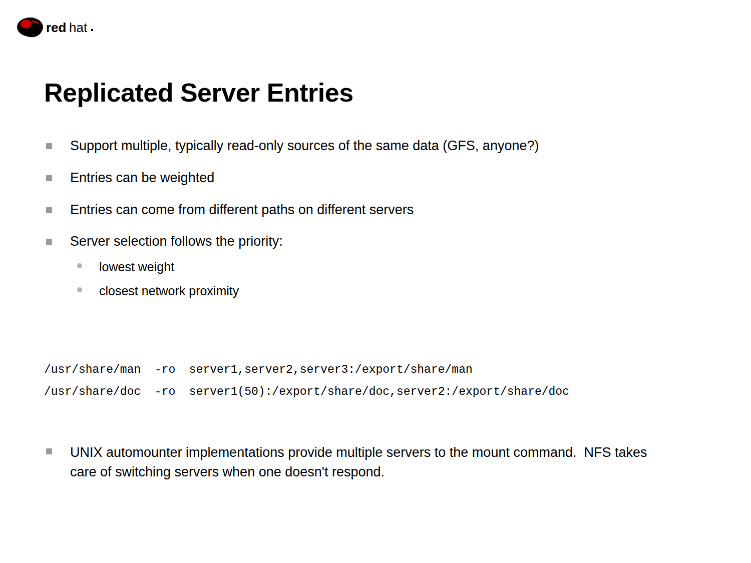red hat
Replicated Server Entries
Support multiple, typically read-only sources of the same data (GFS, anyone?)
Entries can be weighted
Entries can come from different paths on different servers
Server selection follows the priority:
lowest weight
closest network proximity
/usr/share/man  -ro  server1,server2,server3:/export/share/man
/usr/share/doc  -ro  server1(50):/export/share/doc,server2:/export/share/doc
UNIX automounter implementations provide multiple servers to the mount command. NFS takes care of switching servers when one doesn't respond.